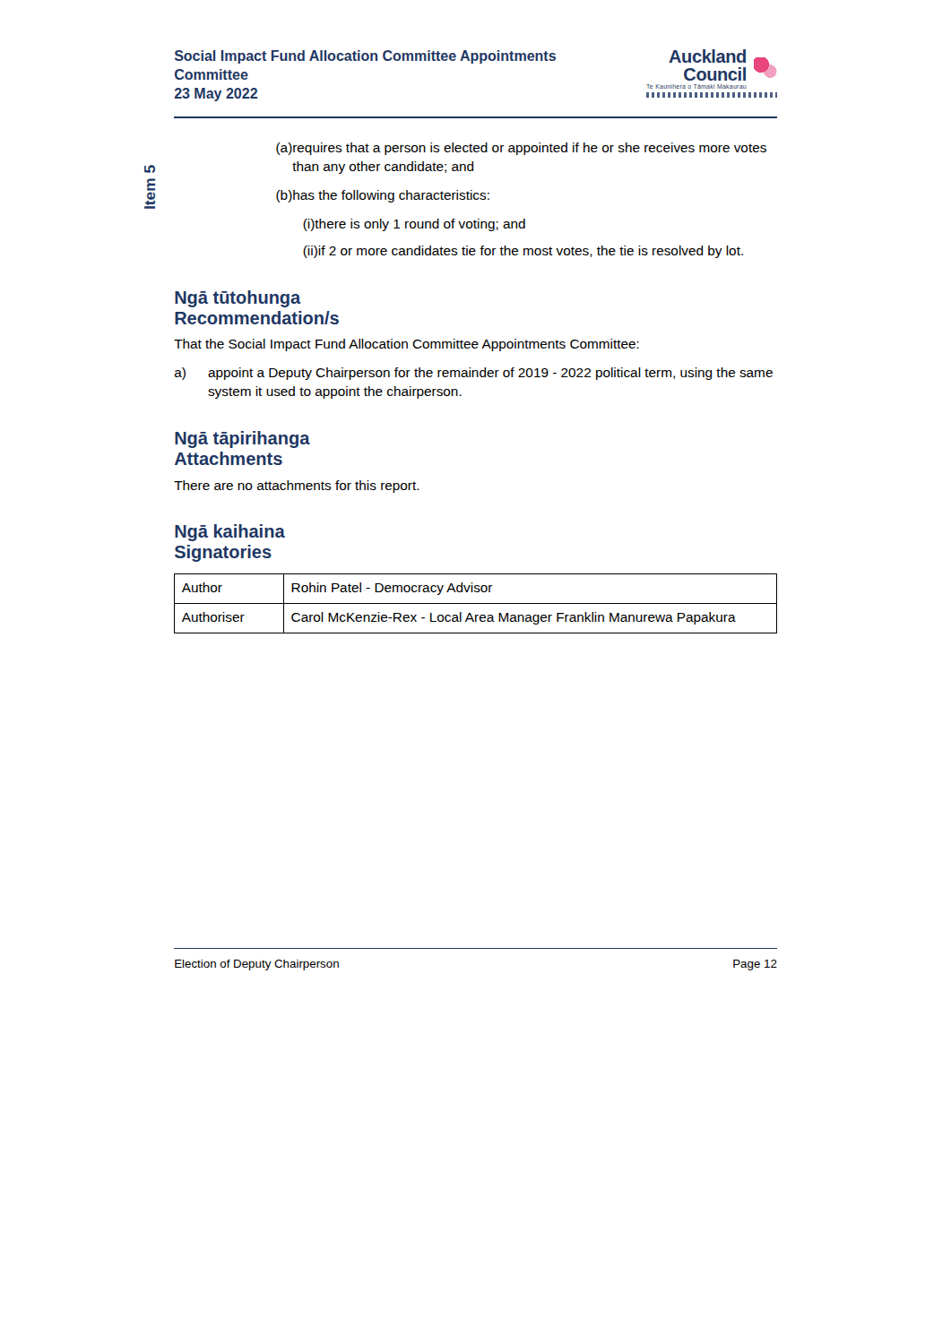Social Impact Fund Allocation Committee Appointments Committee
23 May 2022
Auckland Council Te Kaunihera o Tāmaki Makaurau
Item 5
(a)
requires that a person is elected or appointed if he or she receives more votes than any other candidate; and
(b)
has the following characteristics:
(i)
there is only 1 round of voting; and
(ii)
if 2 or more candidates tie for the most votes, the tie is resolved by lot.
Ngā tūtohunga Recommendation/s
That the Social Impact Fund Allocation Committee Appointments Committee:
a) appoint a Deputy Chairperson for the remainder of 2019 - 2022 political term, using the same system it used to appoint the chairperson.
Ngā tāpirihanga Attachments
There are no attachments for this report.
Ngā kaihaina Signatories
| Author | Rohin Patel - Democracy Advisor |
| Authoriser | Carol McKenzie-Rex - Local Area Manager Franklin Manurewa Papakura |
Election of Deputy Chairperson
Page 12